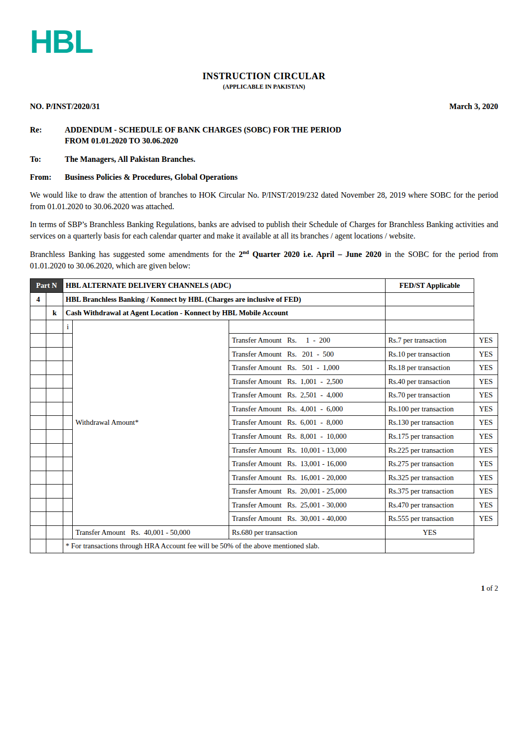HBL
INSTRUCTION CIRCULAR
(APPLICABLE IN PAKISTAN)
NO. P/INST/2020/31 March 3, 2020
Re:
ADDENDUM - SCHEDULE OF BANK CHARGES (SOBC) FOR THE PERIOD
FROM 01.01.2020 TO 30.06.2020
To:
The Managers, All Pakistan Branches.
From:
Business Policies & Procedures, Global Operations
We would like to draw the attention of branches to HOK Circular No. P/INST/2019/232 dated November 28, 2019 where SOBC for the period from 01.01.2020 to 30.06.2020 was attached.
In terms of SBP’s Branchless Banking Regulations, banks are advised to publish their Schedule of Charges for Branchless Banking activities and services on a quarterly basis for each calendar quarter and make it available at all its branches / agent locations / website.
Branchless Banking has suggested some amendments for the 2nd Quarter 2020 i.e. April – June 2020 in the SOBC for the period from 01.01.2020 to 30.06.2020, which are given below:
| Part N | HBL ALTERNATE DELIVERY CHANNELS (ADC) | FED/ST Applicable |
| 4 | | HBL Branchless Banking / Konnect by HBL (Charges are inclusive of FED) | |
| | k | Cash Withdrawal at Agent Location - Konnect by HBL Mobile Account | |
| | | i | Withdrawal Amount* | | |
| | | | Transfer Amount Rs. 1 - 200 | Rs.7 per transaction | YES |
| | | | Transfer Amount Rs. 201 - 500 | Rs.10 per transaction | YES |
| | | | Transfer Amount Rs. 501 - 1,000 | Rs.18 per transaction | YES |
| | | | Transfer Amount Rs. 1,001 - 2,500 | Rs.40 per transaction | YES |
| | | | Transfer Amount Rs. 2,501 - 4,000 | Rs.70 per transaction | YES |
| | | | Transfer Amount Rs. 4,001 - 6,000 | Rs.100 per transaction | YES |
| | | | Transfer Amount Rs. 6,001 - 8,000 | Rs.130 per transaction | YES |
| | | | Transfer Amount Rs. 8,001 - 10,000 | Rs.175 per transaction | YES |
| | | | Transfer Amount Rs. 10,001 - 13,000 | Rs.225 per transaction | YES |
| | | | Transfer Amount Rs. 13,001 - 16,000 | Rs.275 per transaction | YES |
| | | | Transfer Amount Rs. 16,001 - 20,000 | Rs.325 per transaction | YES |
| | | | Transfer Amount Rs. 20,001 - 25,000 | Rs.375 per transaction | YES |
| | | | Transfer Amount Rs. 25,001 - 30,000 | Rs.470 per transaction | YES |
| | | | Transfer Amount Rs. 30,001 - 40,000 | Rs.555 per transaction | YES |
| | | | Transfer Amount Rs. 40,001 - 50,000 | Rs.680 per transaction | YES |
| | | * For transactions through HRA Account fee will be 50% of the above mentioned slab. | |
1 of 2